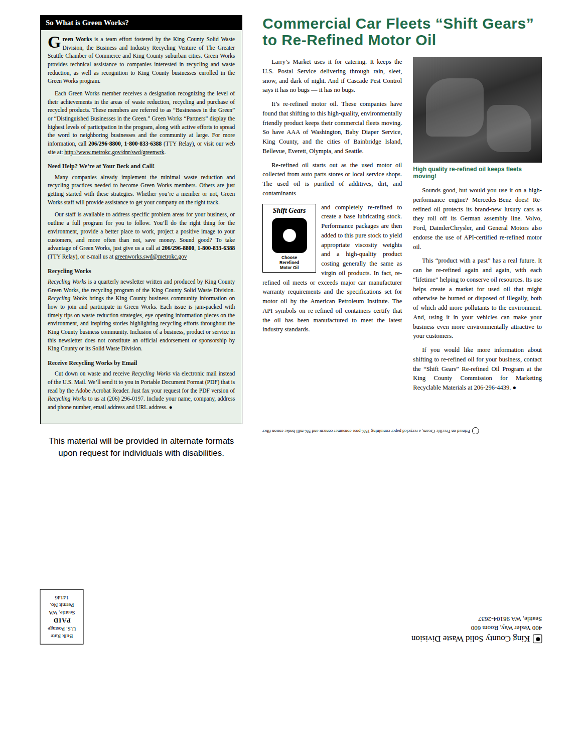So What is Green Works?
Green Works is a team effort fostered by the King County Solid Waste Division, the Business and Industry Recycling Venture of The Greater Seattle Chamber of Commerce and King County suburban cities. Green Works provides technical assistance to companies interested in recycling and waste reduction, as well as recognition to King County businesses enrolled in the Green Works program.
Each Green Works member receives a designation recognizing the level of their achievements in the areas of waste reduction, recycling and purchase of recycled products. These members are referred to as “Businesses in the Green” or “Distinguished Businesses in the Green.” Green Works “Partners” display the highest levels of participation in the program, along with active efforts to spread the word to neighboring businesses and the community at large. For more information, call 206/296-8800, 1-800-833-6388 (TTY Relay), or visit our web site at: http://www.metrokc.gov/dnr/swd/greenwrk.
Need Help? We’re at Your Beck and Call!
Many companies already implement the minimal waste reduction and recycling practices needed to become Green Works members. Others are just getting started with these strategies. Whether you’re a member or not, Green Works staff will provide assistance to get your company on the right track.
Our staff is available to address specific problem areas for your business, or outline a full program for you to follow. You’ll do the right thing for the environment, provide a better place to work, project a positive image to your customers, and more often than not, save money. Sound good? To take advantage of Green Works, just give us a call at 206/296-8800, 1-800-833-6388 (TTY Relay), or e-mail us at greenworks.swd@metrokc.gov
Recycling Works
Recycling Works is a quarterly newsletter written and produced by King County Green Works, the recycling program of the King County Solid Waste Division. Recycling Works brings the King County business community information on how to join and participate in Green Works. Each issue is jam-packed with timely tips on waste-reduction strategies, eye-opening information pieces on the environment, and inspiring stories highlighting recycling efforts throughout the King County business community. Inclusion of a business, product or service in this newsletter does not constitute an official endorsement or sponsorship by King County or its Solid Waste Division.
Receive Recycling Works by Email
Cut down on waste and receive Recycling Works via electronic mail instead of the U.S. Mail. We’ll send it to you in Portable Document Format (PDF) that is read by the Adobe Acrobat Reader. Just fax your request for the PDF version of Recycling Works to us at (206) 296-0197. Include your name, company, address and phone number, email address and URL address. ●
This material will be provided in alternate formats
upon request for individuals with disabilities.
Commercial Car Fleets “Shift Gears” to Re-Refined Motor Oil
Larry’s Market uses it for catering. It keeps the U.S. Postal Service delivering through rain, sleet, snow, and dark of night. And if Cascade Pest Control says it has no bugs — it has no bugs.
It’s re-refined motor oil. These companies have found that shifting to this high-quality, environmentally friendly product keeps their commercial fleets moving. So have AAA of Washington, Baby Diaper Service, King County, and the cities of Bainbridge Island, Bellevue, Everett, Olympia, and Seattle.
Re-refined oil starts out as the used motor oil collected from auto parts stores or local service shops. The used oil is purified of additives, dirt, and contaminants
Shift Gears
Choose
Rerefined
Motor Oil
and completely re-refined to create a base lubricating stock. Performance packages are then added to this pure stock to yield appropriate viscosity weights and a high-quality product costing generally the same as virgin oil products. In fact, re-refined oil meets or exceeds major car manufacturer warranty requirements and the specifications set for motor oil by the American Petroleum Institute. The API symbols on re-refined oil containers certify that the oil has been manufactured to meet the latest industry standards.
High quality re-refined oil keeps fleets moving!
Sounds good, but would you use it on a high-performance engine? Mercedes-Benz does! Re-refined oil protects its brand-new luxury cars as they roll off its German assembly line. Volvo, Ford, DaimlerChrysler, and General Motors also endorse the use of API-certified re-refined motor oil.
This “product with a past” has a real future. It can be re-refined again and again, with each “lifetime” helping to conserve oil resources. Its use helps create a market for used oil that might otherwise be burned or disposed of illegally, both of which add more pollutants to the environment. And, using it in your vehicles can make your business even more environmentally attractive to your customers.
If you would like more information about shifting to re-refined oil for your business, contact the “Shift Gears” Re-refined Oil Program at the King County Commission for Marketing Recyclable Materials at 206-296-4439. ●
Printed on Freelife Cream, a recycled paper containing 15% post-consumer content and 5% mill-broke cotton fiber
Bulk Rate
U.S. Postage
PAID
Seattle, WA
Permit No.
14146
King County Solid Waste Division
400 Yesler Way, Room 600
Seattle, WA 98104-2637